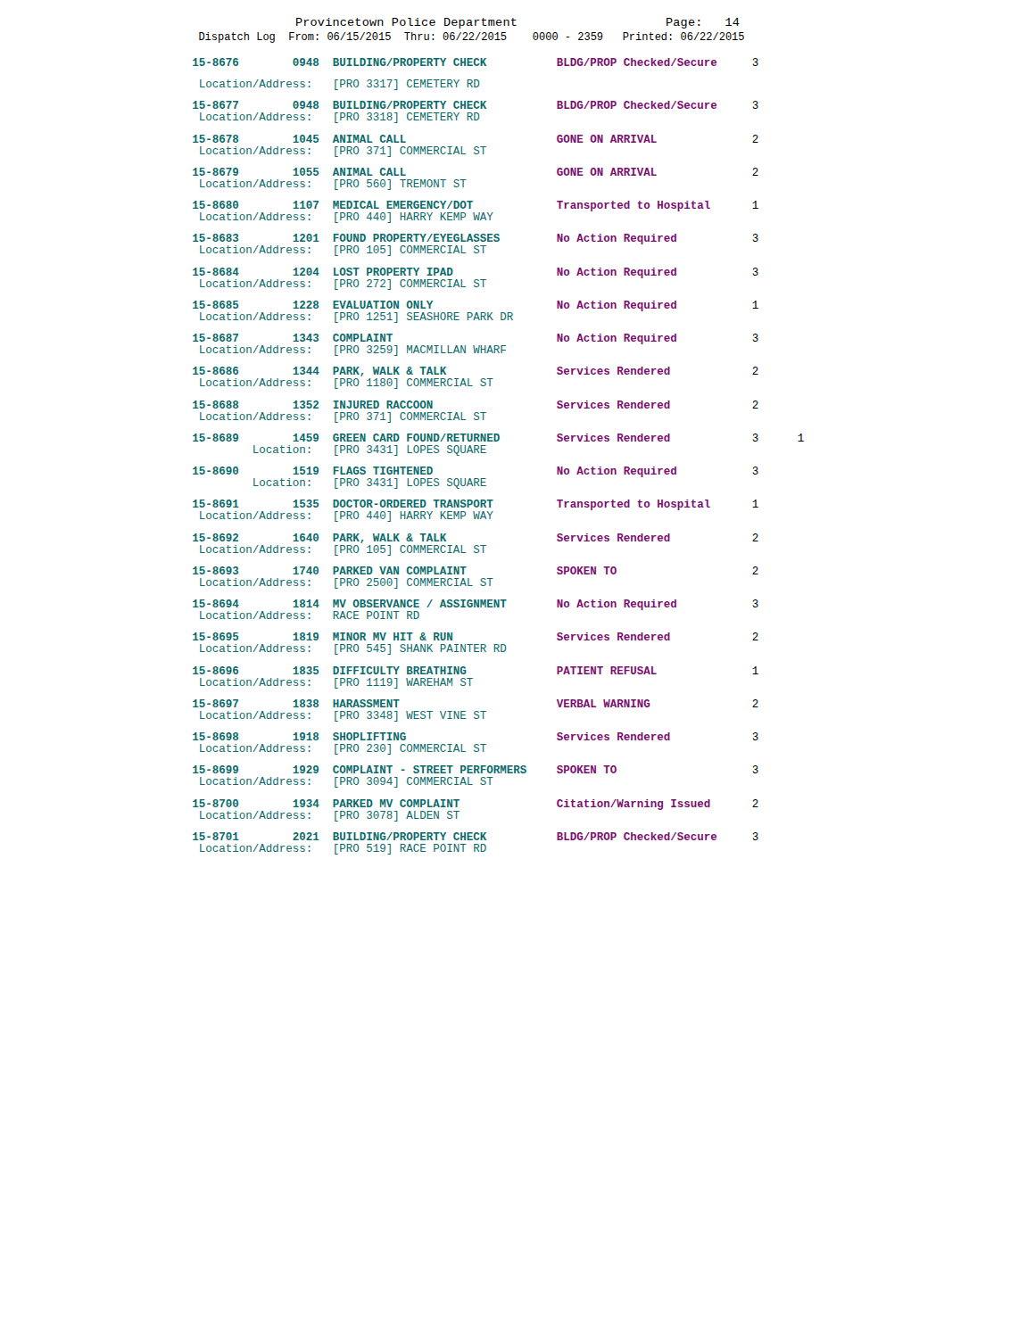Provincetown Police Department Page: 14
Dispatch Log From: 06/15/2015 Thru: 06/22/2015 0000 - 2359 Printed: 06/22/2015
| 15-8676 0948 BUILDING/PROPERTY CHECK | BLDG/PROP Checked/Secure | 3 | |
| Location/Address: [PRO 3317] CEMETERY RD |
| 15-8677 0948 BUILDING/PROPERTY CHECK | BLDG/PROP Checked/Secure | 3 | |
| Location/Address: [PRO 3318] CEMETERY RD |
| 15-8678 1045 ANIMAL CALL | GONE ON ARRIVAL | 2 | |
| Location/Address: [PRO 371] COMMERCIAL ST |
| 15-8679 1055 ANIMAL CALL | GONE ON ARRIVAL | 2 | |
| Location/Address: [PRO 560] TREMONT ST |
| 15-8680 1107 MEDICAL EMERGENCY/DOT | Transported to Hospital | 1 | |
| Location/Address: [PRO 440] HARRY KEMP WAY |
| 15-8683 1201 FOUND PROPERTY/EYEGLASSES | No Action Required | 3 | |
| Location/Address: [PRO 105] COMMERCIAL ST |
| 15-8684 1204 LOST PROPERTY IPAD | No Action Required | 3 | |
| Location/Address: [PRO 272] COMMERCIAL ST |
| 15-8685 1228 EVALUATION ONLY | No Action Required | 1 | |
| Location/Address: [PRO 1251] SEASHORE PARK DR |
| 15-8687 1343 COMPLAINT | No Action Required | 3 | |
| Location/Address: [PRO 3259] MACMILLAN WHARF |
| 15-8686 1344 PARK, WALK & TALK | Services Rendered | 2 | |
| Location/Address: [PRO 1180] COMMERCIAL ST |
| 15-8688 1352 INJURED RACCOON | Services Rendered | 2 | |
| Location/Address: [PRO 371] COMMERCIAL ST |
| 15-8689 1459 GREEN CARD FOUND/RETURNED | Services Rendered | 3 | 1 |
| Location: [PRO 3431] LOPES SQUARE |
| 15-8690 1519 FLAGS TIGHTENED | No Action Required | 3 | |
| Location: [PRO 3431] LOPES SQUARE |
| 15-8691 1535 DOCTOR-ORDERED TRANSPORT | Transported to Hospital | 1 | |
| Location/Address: [PRO 440] HARRY KEMP WAY |
| 15-8692 1640 PARK, WALK & TALK | Services Rendered | 2 | |
| Location/Address: [PRO 105] COMMERCIAL ST |
| 15-8693 1740 PARKED VAN COMPLAINT | SPOKEN TO | 2 | |
| Location/Address: [PRO 2500] COMMERCIAL ST |
| 15-8694 1814 MV OBSERVANCE / ASSIGNMENT | No Action Required | 3 | |
| Location/Address: RACE POINT RD |
| 15-8695 1819 MINOR MV HIT & RUN | Services Rendered | 2 | |
| Location/Address: [PRO 545] SHANK PAINTER RD |
| 15-8696 1835 DIFFICULTY BREATHING | PATIENT REFUSAL | 1 | |
| Location/Address: [PRO 1119] WAREHAM ST |
| 15-8697 1838 HARASSMENT | VERBAL WARNING | 2 | |
| Location/Address: [PRO 3348] WEST VINE ST |
| 15-8698 1918 SHOPLIFTING | Services Rendered | 3 | |
| Location/Address: [PRO 230] COMMERCIAL ST |
| 15-8699 1929 COMPLAINT - STREET PERFORMERS | SPOKEN TO | 3 | |
| Location/Address: [PRO 3094] COMMERCIAL ST |
| 15-8700 1934 PARKED MV COMPLAINT | Citation/Warning Issued | 2 | |
| Location/Address: [PRO 3078] ALDEN ST |
| 15-8701 2021 BUILDING/PROPERTY CHECK | BLDG/PROP Checked/Secure | 3 | |
| Location/Address: [PRO 519] RACE POINT RD |